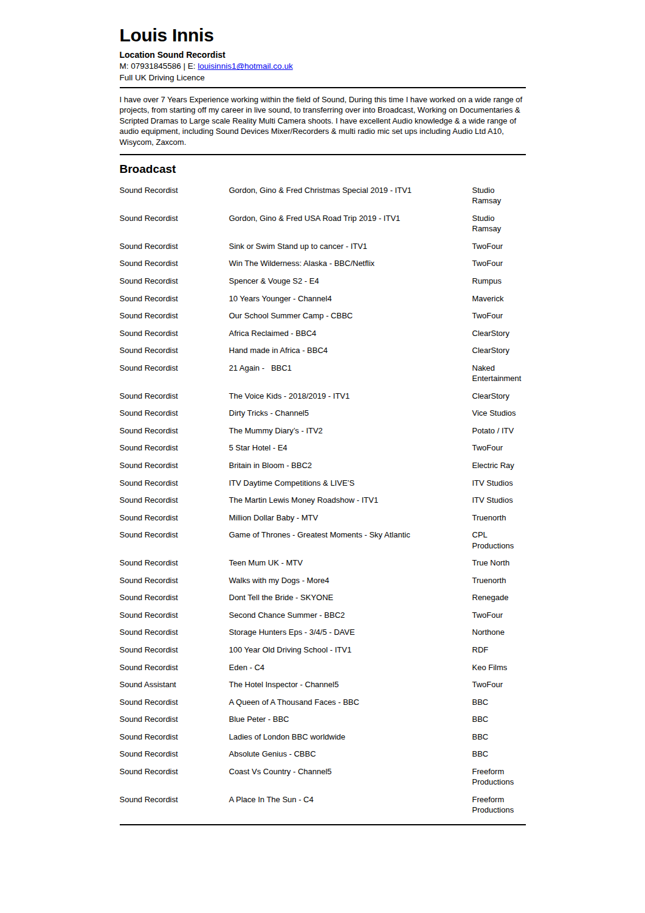Louis Innis
Location Sound Recordist
M: 07931845586 | E: louisinnis1@hotmail.co.uk
Full UK Driving Licence
I have over 7 Years Experience working within the field of Sound, During this time I have worked on a wide range of projects, from starting off my career in live sound, to transferring over into Broadcast, Working on Documentaries & Scripted Dramas to Large scale Reality Multi Camera shoots. I have excellent Audio knowledge & a wide range of audio equipment, including Sound Devices Mixer/Recorders & multi radio mic set ups including Audio Ltd A10, Wisycom, Zaxcom.
Broadcast
| Sound Recordist | Gordon, Gino & Fred Christmas Special 2019 - ITV1 | Studio Ramsay |
| Sound Recordist | Gordon, Gino & Fred USA Road Trip 2019 - ITV1 | Studio Ramsay |
| Sound Recordist | Sink or Swim Stand up to cancer - ITV1 | TwoFour |
| Sound Recordist | Win The Wilderness: Alaska - BBC/Netflix | TwoFour |
| Sound Recordist | Spencer & Vouge S2 - E4 | Rumpus |
| Sound Recordist | 10 Years Younger - Channel4 | Maverick |
| Sound Recordist | Our School Summer Camp - CBBC | TwoFour |
| Sound Recordist | Africa Reclaimed - BBC4 | ClearStory |
| Sound Recordist | Hand made in Africa - BBC4 | ClearStory |
| Sound Recordist | 21 Again - BBC1 | Naked Entertainment |
| Sound Recordist | The Voice Kids - 2018/2019 - ITV1 | ClearStory |
| Sound Recordist | Dirty Tricks - Channel5 | Vice Studios |
| Sound Recordist | The Mummy Diary’s - ITV2 | Potato / ITV |
| Sound Recordist | 5 Star Hotel - E4 | TwoFour |
| Sound Recordist | Britain in Bloom - BBC2 | Electric Ray |
| Sound Recordist | ITV Daytime Competitions & LIVE’S | ITV Studios |
| Sound Recordist | The Martin Lewis Money Roadshow - ITV1 | ITV Studios |
| Sound Recordist | Million Dollar Baby - MTV | Truenorth |
| Sound Recordist | Game of Thrones - Greatest Moments - Sky Atlantic | CPL Productions |
| Sound Recordist | Teen Mum UK - MTV | True North |
| Sound Recordist | Walks with my Dogs - More4 | Truenorth |
| Sound Recordist | Dont Tell the Bride - SKYONE | Renegade |
| Sound Recordist | Second Chance Summer - BBC2 | TwoFour |
| Sound Recordist | Storage Hunters Eps - 3/4/5 - DAVE | Northone |
| Sound Recordist | 100 Year Old Driving School - ITV1 | RDF |
| Sound Recordist | Eden - C4 | Keo Films |
| Sound Assistant | The Hotel Inspector - Channel5 | TwoFour |
| Sound Recordist | A Queen of A Thousand Faces - BBC | BBC |
| Sound Recordist | Blue Peter - BBC | BBC |
| Sound Recordist | Ladies of London BBC worldwide | BBC |
| Sound Recordist | Absolute Genius - CBBC | BBC |
| Sound Recordist | Coast Vs Country - Channel5 | Freeform Productions |
| Sound Recordist | A Place In The Sun - C4 | Freeform Productions |